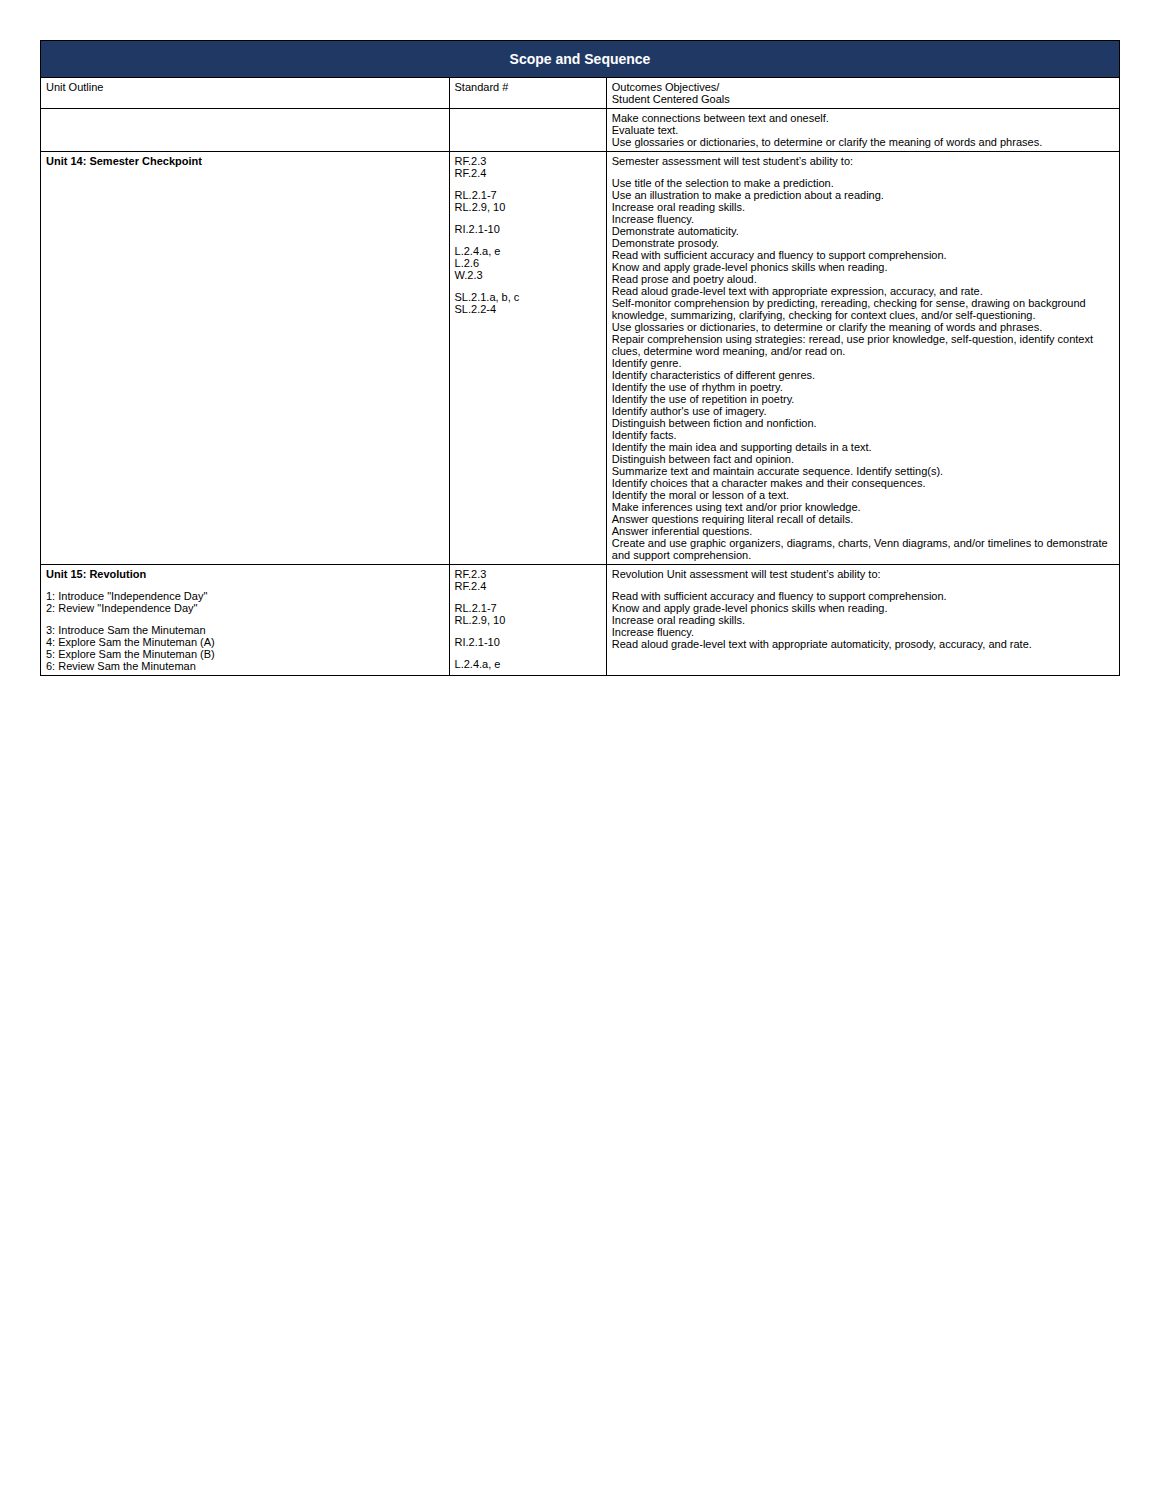Scope and Sequence
| Unit Outline | Standard # | Outcomes Objectives/ Student Centered Goals |
| --- | --- | --- |
| | | Make connections between text and oneself. Evaluate text. Use glossaries or dictionaries, to determine or clarify the meaning of words and phrases. |
| Unit 14: Semester Checkpoint | RF.2.3 RF.2.4 RL.2.1-7 RL.2.9, 10 RI.2.1-10 L.2.4.a, e L.2.6 W.2.3 SL.2.1.a, b, c SL.2.2-4 | Semester assessment will test student’s ability to: Use title of the selection to make a prediction. Use an illustration to make a prediction about a reading. Increase oral reading skills. Increase fluency. Demonstrate automaticity. Demonstrate prosody. Read with sufficient accuracy and fluency to support comprehension. Know and apply grade-level phonics skills when reading. Read prose and poetry aloud. Read aloud grade-level text with appropriate expression, accuracy, and rate. Self-monitor comprehension by predicting, rereading, checking for sense, drawing on background knowledge, summarizing, clarifying, checking for context clues, and/or self-questioning. Use glossaries or dictionaries, to determine or clarify the meaning of words and phrases. Repair comprehension using strategies: reread, use prior knowledge, self-question, identify context clues, determine word meaning, and/or read on. Identify genre. Identify characteristics of different genres. Identify the use of rhythm in poetry. Identify the use of repetition in poetry. Identify author's use of imagery. Distinguish between fiction and nonfiction. Identify facts. Identify the main idea and supporting details in a text. Distinguish between fact and opinion. Summarize text and maintain accurate sequence. Identify setting(s). Identify choices that a character makes and their consequences. Identify the moral or lesson of a text. Make inferences using text and/or prior knowledge. Answer questions requiring literal recall of details. Answer inferential questions. Create and use graphic organizers, diagrams, charts, Venn diagrams, and/or timelines to demonstrate and support comprehension. |
| Unit 15: Revolution 1: Introduce "Independence Day" 2: Review "Independence Day" 3: Introduce Sam the Minuteman 4: Explore Sam the Minuteman (A) 5: Explore Sam the Minuteman (B) 6: Review Sam the Minuteman | RF.2.3 RF.2.4 RL.2.1-7 RL.2.9, 10 RI.2.1-10 L.2.4.a, e | Revolution Unit assessment will test student’s ability to: Read with sufficient accuracy and fluency to support comprehension. Know and apply grade-level phonics skills when reading. Increase oral reading skills. Increase fluency. Read aloud grade-level text with appropriate automaticity, prosody, accuracy, and rate. |